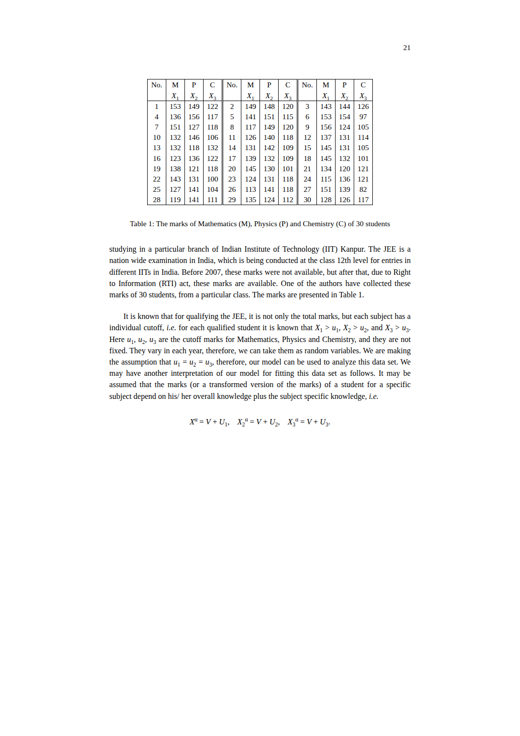21
| No. | M | P | C | No. | M | P | C | No. | M | P | C |
| | X 1 | X 2 | X 3 | | X 1 | X 2 | X 3 | | X 1 | X 2 | X 3 |
| 1 | 153 | 149 | 122 | 2 | 149 | 148 | 120 | 3 | 143 | 144 | 126 |
| 4 | 136 | 156 | 117 | 5 | 141 | 151 | 115 | 6 | 153 | 154 | 97 |
| 7 | 151 | 127 | 118 | 8 | 117 | 149 | 120 | 9 | 156 | 124 | 105 |
| 10 | 132 | 146 | 106 | 11 | 126 | 140 | 118 | 12 | 137 | 131 | 114 |
| 13 | 132 | 118 | 132 | 14 | 131 | 142 | 109 | 15 | 145 | 131 | 105 |
| 16 | 123 | 136 | 122 | 17 | 139 | 132 | 109 | 18 | 145 | 132 | 101 |
| 19 | 138 | 121 | 118 | 20 | 145 | 130 | 101 | 21 | 134 | 120 | 121 |
| 22 | 143 | 131 | 100 | 23 | 124 | 131 | 118 | 24 | 115 | 136 | 121 |
| 25 | 127 | 141 | 104 | 26 | 113 | 141 | 118 | 27 | 151 | 139 | 82 |
| 28 | 119 | 141 | 111 | 29 | 135 | 124 | 112 | 30 | 128 | 126 | 117 |
Table 1: The marks of Mathematics (M), Physics (P) and Chemistry (C) of 30 students
studying in a particular branch of Indian Institute of Technology (IIT) Kanpur. The JEE is a nation wide examination in India, which is being conducted at the class 12th level for entries in different IITs in India. Before 2007, these marks were not available, but after that, due to Right to Information (RTI) act, these marks are available. One of the authors have collected these marks of 30 students, from a particular class. The marks are presented in Table 1.
It is known that for qualifying the JEE, it is not only the total marks, but each subject has a individual cutoff, i.e. for each qualified student it is known that X1 > u1, X2 > u2, and X3 > u3. Here u1, u2, u3 are the cutoff marks for Mathematics, Physics and Chemistry, and they are not fixed. They vary in each year, therefore, we can take them as random variables. We are making the assumption that u1 = u2 = u3, therefore, our model can be used to analyze this data set. We may have another interpretation of our model for fitting this data set as follows. It may be assumed that the marks (or a transformed version of the marks) of a student for a specific subject depend on his/ her overall knowledge plus the subject specific knowledge, i.e.
Xα = V + U1, X2α = V + U2, X3α = V + U3.